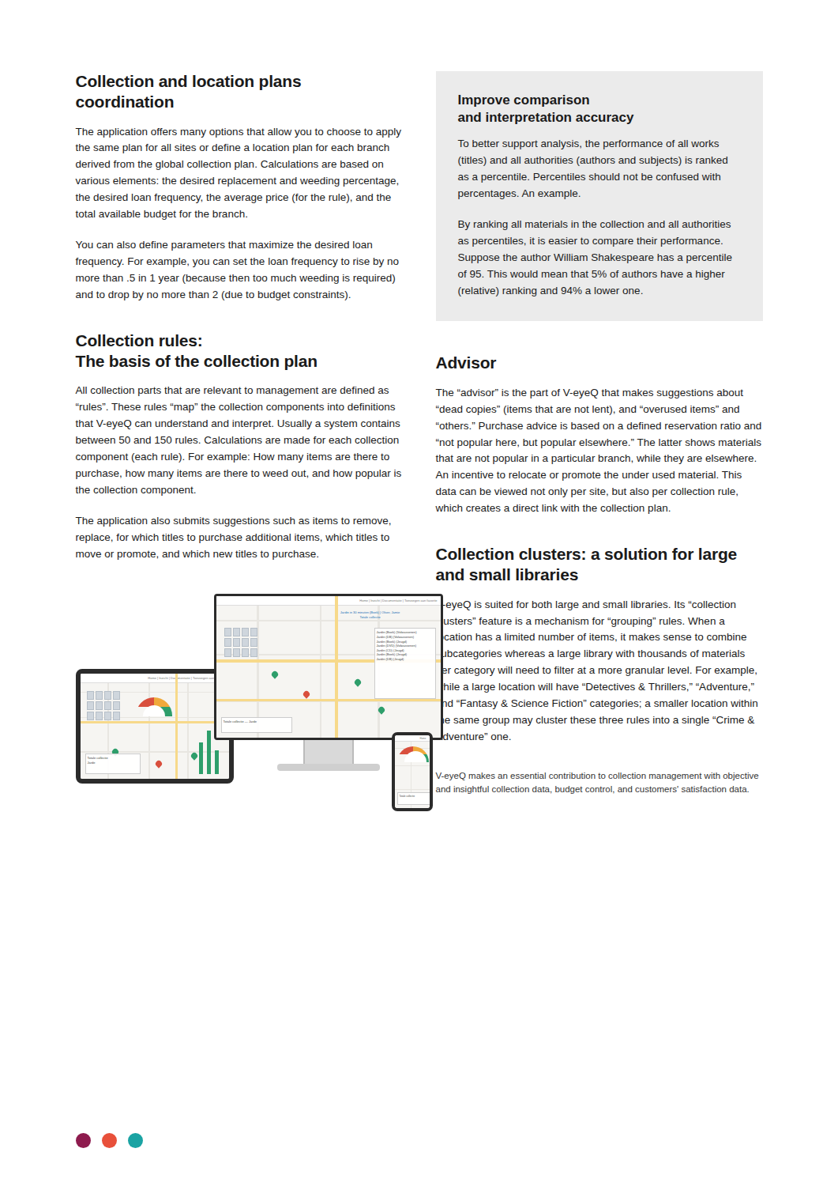Collection and location plans coordination
The application offers many options that allow you to choose to apply the same plan for all sites or define a location plan for each branch derived from the global collection plan. Calculations are based on various elements: the desired replacement and weeding percentage, the desired loan frequency, the average price (for the rule), and the total available budget for the branch.
You can also define parameters that maximize the desired loan frequency. For example, you can set the loan frequency to rise by no more than .5 in 1 year (because then too much weeding is required) and to drop by no more than 2 (due to budget constraints).
Collection rules:
The basis of the collection plan
All collection parts that are relevant to management are defined as “rules”. These rules “map” the collection components into definitions that V-eyeQ can understand and interpret. Usually a system contains between 50 and 150 rules. Calculations are made for each collection component (each rule). For example: How many items are there to purchase, how many items are there to weed out, and how popular is the collection component.
The application also submits suggestions such as items to remove, replace, for which titles to purchase additional items, which titles to move or promote, and which new titles to purchase.
Home | Inzicht | Documentatie | Toevoegen aan favorite
Totale collectie
Jarde
Home | Inzicht | Documentatie | Toevoegen aan favorite
Jardin in 30 minuten (Boek) | Oliver, Jamie
Totale collectie
Jardin (Boek) (Volwassenen)
Jardin (DB) (Volwassenen)
Jardin (Boek) (Jeugd)
Jardin (DVD) (Volwassenen)
Jardin (CD) (Jeugd)
Jardin (Boek) (Jeugd)
Jardin (DB) (Jeugd)
Totale collectie — Jarde
Home
Totale collectie
Improve comparison
and interpretation accuracy
To better support analysis, the performance of all works (titles) and all authorities (authors and subjects) is ranked as a percentile. Percentiles should not be confused with percentages. An example.
By ranking all materials in the collection and all authorities as percentiles, it is easier to compare their performance. Suppose the author William Shakespeare has a percentile of 95. This would mean that 5% of authors have a higher (relative) ranking and 94% a lower one.
Advisor
The “advisor” is the part of V-eyeQ that makes suggestions about “dead copies” (items that are not lent), and “overused items” and “others.” Purchase advice is based on a defined reservation ratio and “not popular here, but popular elsewhere.” The latter shows materials that are not popular in a particular branch, while they are elsewhere. An incentive to relocate or promote the under used material. This data can be viewed not only per site, but also per collection rule, which creates a direct link with the collection plan.
Collection clusters: a solution for large and small libraries
V-eyeQ is suited for both large and small libraries. Its “collection clusters” feature is a mechanism for “grouping” rules. When a location has a limited number of items, it makes sense to combine subcategories whereas a large library with thousands of materials per category will need to filter at a more granular level. For example, while a large location will have “Detectives & Thrillers,” “Adventure,” and “Fantasy & Science Fiction” categories; a smaller location within the same group may cluster these three rules into a single “Crime & Adventure” one.
V-eyeQ makes an essential contribution to collection management with objective and insightful collection data, budget control, and customers' satisfaction data.